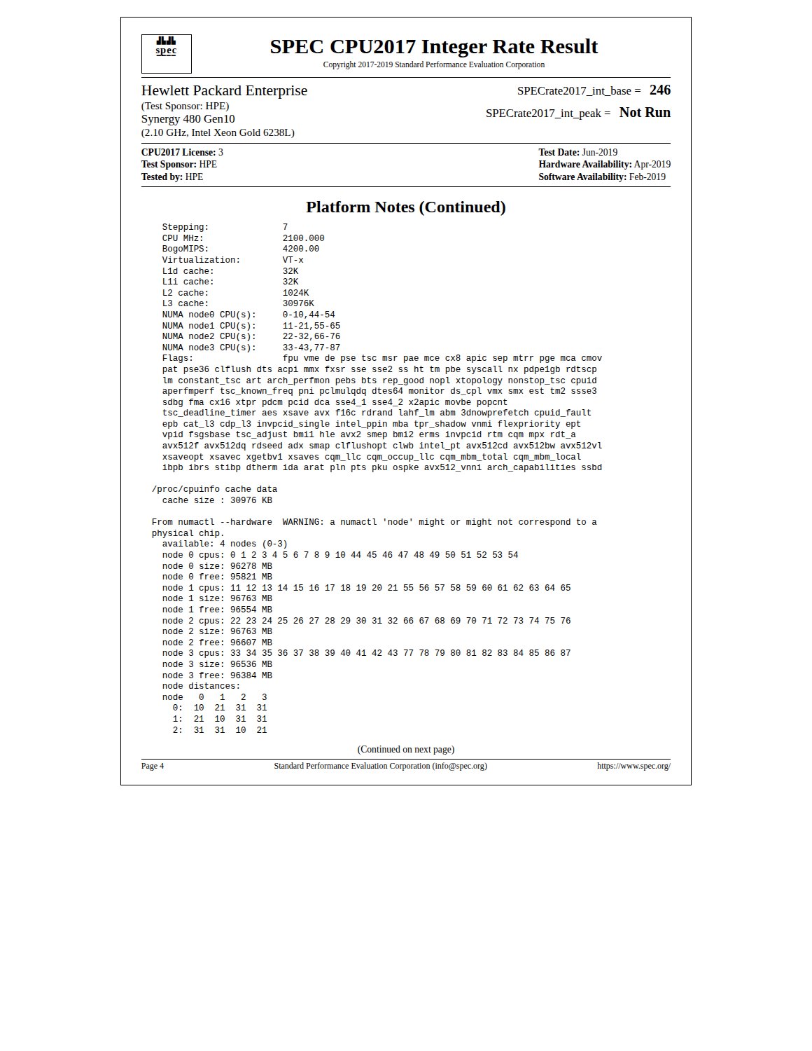▟▙▟▙
spec
▔▔▔▔
SPEC CPU2017 Integer Rate Result
Copyright 2017-2019 Standard Performance Evaluation Corporation
Hewlett Packard Enterprise
(Test Sponsor: HPE)
Synergy 480 Gen10
(2.10 GHz, Intel Xeon Gold 6238L)
SPECrate2017_int_base = 246
SPECrate2017_int_peak = Not Run
CPU2017 License: 3
Test Sponsor: HPE
Tested by: HPE
Test Date: Jun-2019
Hardware Availability: Apr-2019
Software Availability: Feb-2019
Platform Notes (Continued)
    Stepping:              7
    CPU MHz:               2100.000
    BogoMIPS:              4200.00
    Virtualization:        VT-x
    L1d cache:             32K
    L1i cache:             32K
    L2 cache:              1024K
    L3 cache:              30976K
    NUMA node0 CPU(s):     0-10,44-54
    NUMA node1 CPU(s):     11-21,55-65
    NUMA node2 CPU(s):     22-32,66-76
    NUMA node3 CPU(s):     33-43,77-87
    Flags:                 fpu vme de pse tsc msr pae mce cx8 apic sep mtrr pge mca cmov
    pat pse36 clflush dts acpi mmx fxsr sse sse2 ss ht tm pbe syscall nx pdpe1gb rdtscp
    lm constant_tsc art arch_perfmon pebs bts rep_good nopl xtopology nonstop_tsc cpuid
    aperfmperf tsc_known_freq pni pclmulqdq dtes64 monitor ds_cpl vmx smx est tm2 ssse3
    sdbg fma cx16 xtpr pdcm pcid dca sse4_1 sse4_2 x2apic movbe popcnt
    tsc_deadline_timer aes xsave avx f16c rdrand lahf_lm abm 3dnowprefetch cpuid_fault
    epb cat_l3 cdp_l3 invpcid_single intel_ppin mba tpr_shadow vnmi flexpriority ept
    vpid fsgsbase tsc_adjust bmi1 hle avx2 smep bmi2 erms invpcid rtm cqm mpx rdt_a
    avx512f avx512dq rdseed adx smap clflushopt clwb intel_pt avx512cd avx512bw avx512vl
    xsaveopt xsavec xgetbv1 xsaves cqm_llc cqm_occup_llc cqm_mbm_total cqm_mbm_local
    ibpb ibrs stibp dtherm ida arat pln pts pku ospke avx512_vnni arch_capabilities ssbd

  /proc/cpuinfo cache data
    cache size : 30976 KB

  From numactl --hardware  WARNING: a numactl 'node' might or might not correspond to a
  physical chip.
    available: 4 nodes (0-3)
    node 0 cpus: 0 1 2 3 4 5 6 7 8 9 10 44 45 46 47 48 49 50 51 52 53 54
    node 0 size: 96278 MB
    node 0 free: 95821 MB
    node 1 cpus: 11 12 13 14 15 16 17 18 19 20 21 55 56 57 58 59 60 61 62 63 64 65
    node 1 size: 96763 MB
    node 1 free: 96554 MB
    node 2 cpus: 22 23 24 25 26 27 28 29 30 31 32 66 67 68 69 70 71 72 73 74 75 76
    node 2 size: 96763 MB
    node 2 free: 96607 MB
    node 3 cpus: 33 34 35 36 37 38 39 40 41 42 43 77 78 79 80 81 82 83 84 85 86 87
    node 3 size: 96536 MB
    node 3 free: 96384 MB
    node distances:
    node   0   1   2   3
      0:  10  21  31  31
      1:  21  10  31  31
      2:  31  31  10  21
(Continued on next page)
Page 4
Standard Performance Evaluation Corporation (info@spec.org)
https://www.spec.org/